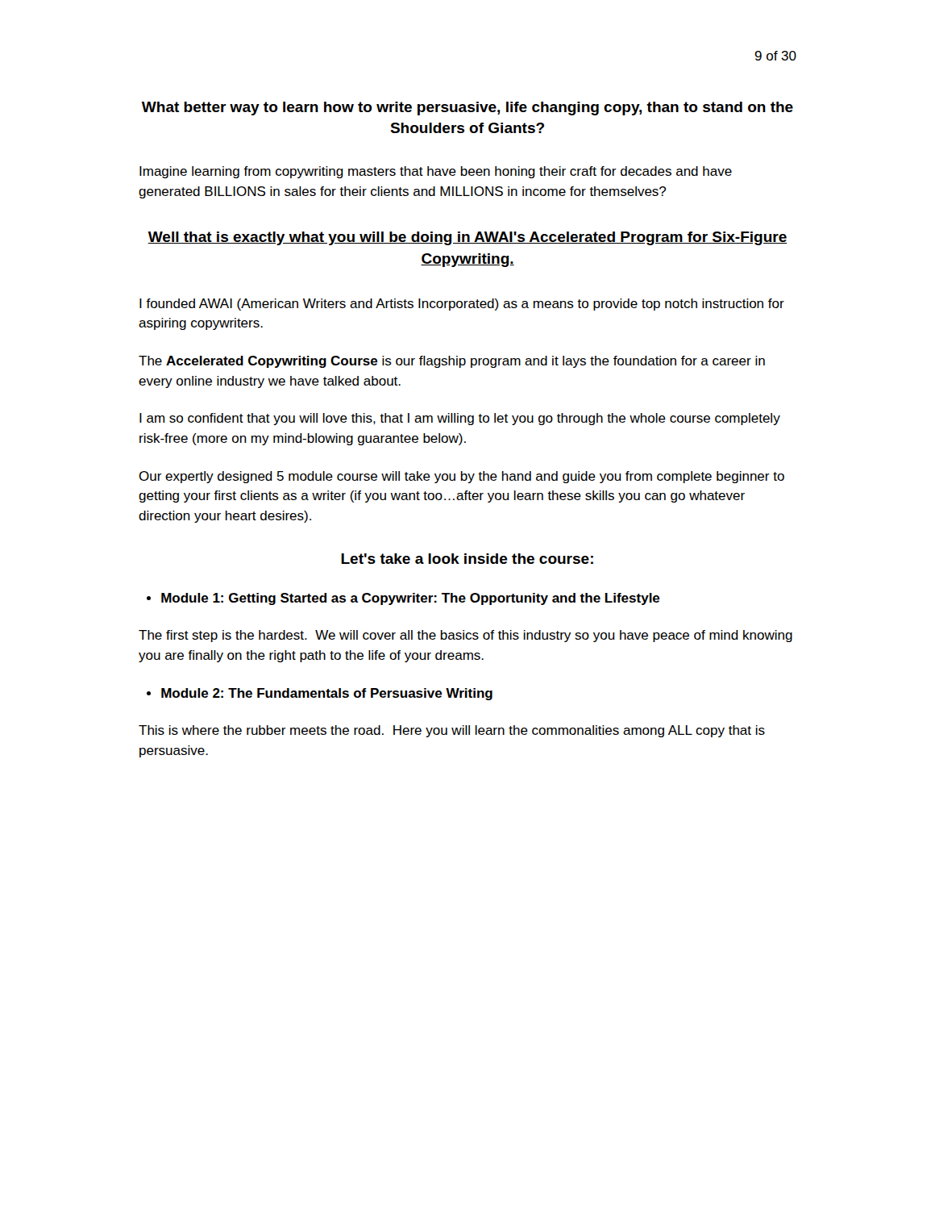9 of 30
What better way to learn how to write persuasive, life changing copy, than to stand on the Shoulders of Giants?
Imagine learning from copywriting masters that have been honing their craft for decades and have generated BILLIONS in sales for their clients and MILLIONS in income for themselves?
Well that is exactly what you will be doing in AWAI's Accelerated Program for Six-Figure Copywriting.
I founded AWAI (American Writers and Artists Incorporated) as a means to provide top notch instruction for aspiring copywriters.
The Accelerated Copywriting Course is our flagship program and it lays the foundation for a career in every online industry we have talked about.
I am so confident that you will love this, that I am willing to let you go through the whole course completely risk-free (more on my mind-blowing guarantee below).
Our expertly designed 5 module course will take you by the hand and guide you from complete beginner to getting your first clients as a writer (if you want too…after you learn these skills you can go whatever direction your heart desires).
Let's take a look inside the course:
Module 1: Getting Started as a Copywriter: The Opportunity and the Lifestyle
The first step is the hardest. We will cover all the basics of this industry so you have peace of mind knowing you are finally on the right path to the life of your dreams.
Module 2: The Fundamentals of Persuasive Writing
This is where the rubber meets the road. Here you will learn the commonalities among ALL copy that is persuasive.